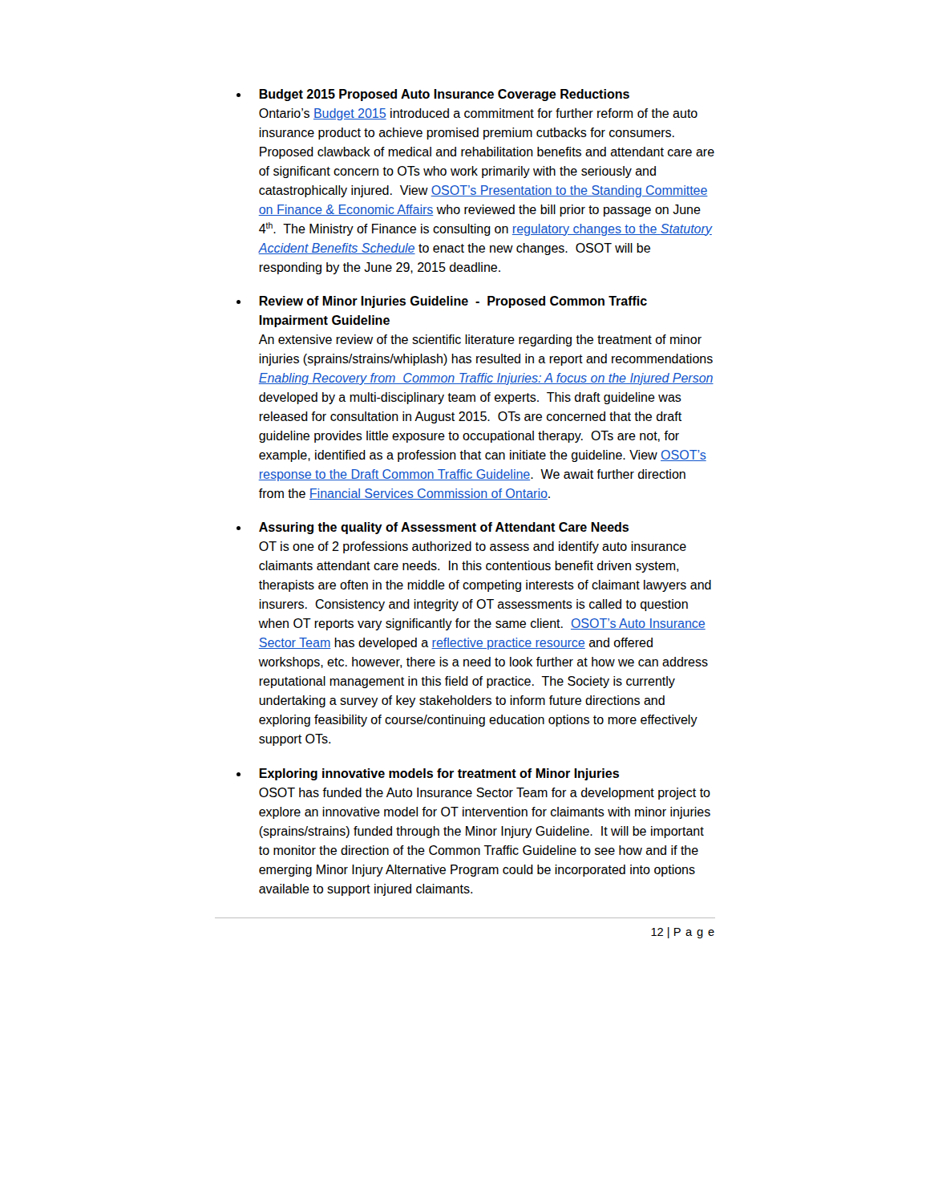Budget 2015 Proposed Auto Insurance Coverage Reductions
Ontario’s Budget 2015 introduced a commitment for further reform of the auto insurance product to achieve promised premium cutbacks for consumers. Proposed clawback of medical and rehabilitation benefits and attendant care are of significant concern to OTs who work primarily with the seriously and catastrophically injured. View OSOT’s Presentation to the Standing Committee on Finance & Economic Affairs who reviewed the bill prior to passage on June 4th. The Ministry of Finance is consulting on regulatory changes to the Statutory Accident Benefits Schedule to enact the new changes. OSOT will be responding by the June 29, 2015 deadline.
Review of Minor Injuries Guideline - Proposed Common Traffic Impairment Guideline
An extensive review of the scientific literature regarding the treatment of minor injuries (sprains/strains/whiplash) has resulted in a report and recommendations Enabling Recovery from Common Traffic Injuries: A focus on the Injured Person developed by a multi-disciplinary team of experts. This draft guideline was released for consultation in August 2015. OTs are concerned that the draft guideline provides little exposure to occupational therapy. OTs are not, for example, identified as a profession that can initiate the guideline. View OSOT’s response to the Draft Common Traffic Guideline. We await further direction from the Financial Services Commission of Ontario.
Assuring the quality of Assessment of Attendant Care Needs
OT is one of 2 professions authorized to assess and identify auto insurance claimants attendant care needs. In this contentious benefit driven system, therapists are often in the middle of competing interests of claimant lawyers and insurers. Consistency and integrity of OT assessments is called to question when OT reports vary significantly for the same client. OSOT’s Auto Insurance Sector Team has developed a reflective practice resource and offered workshops, etc. however, there is a need to look further at how we can address reputational management in this field of practice. The Society is currently undertaking a survey of key stakeholders to inform future directions and exploring feasibility of course/continuing education options to more effectively support OTs.
Exploring innovative models for treatment of Minor Injuries
OSOT has funded the Auto Insurance Sector Team for a development project to explore an innovative model for OT intervention for claimants with minor injuries (sprains/strains) funded through the Minor Injury Guideline. It will be important to monitor the direction of the Common Traffic Guideline to see how and if the emerging Minor Injury Alternative Program could be incorporated into options available to support injured claimants.
12 | P a g e